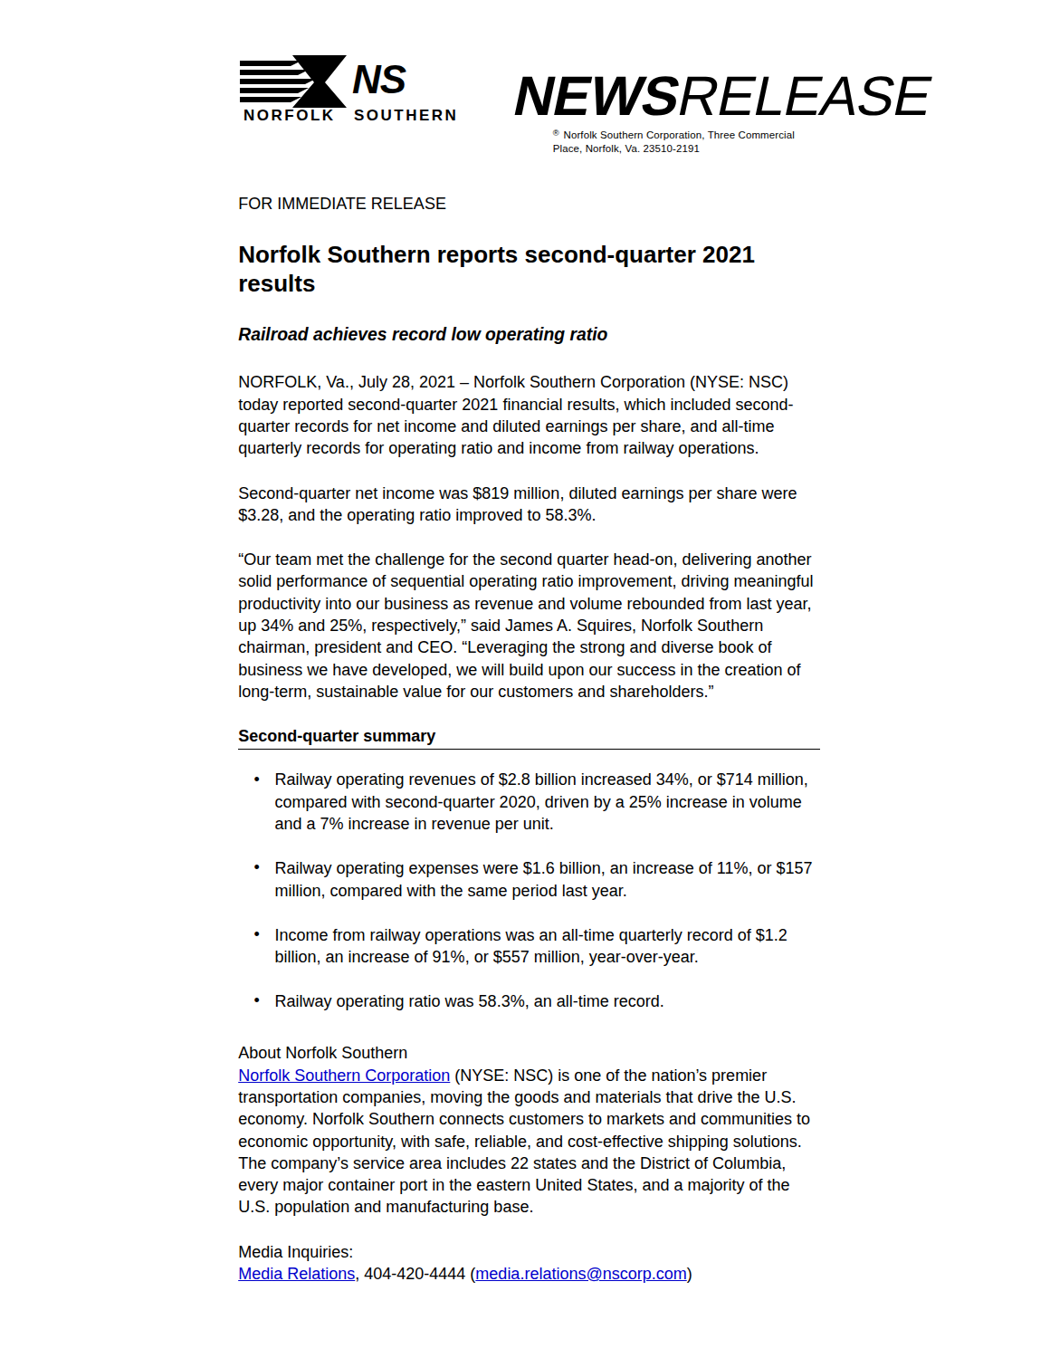NS NORFOLK SOUTHERN
NEWS RELEASE
®Norfolk Southern Corporation, Three Commercial Place, Norfolk, Va. 23510-2191
FOR IMMEDIATE RELEASE
Norfolk Southern reports second-quarter 2021 results
Railroad achieves record low operating ratio
NORFOLK, Va., July 28, 2021 – Norfolk Southern Corporation (NYSE: NSC) today reported second-quarter 2021 financial results, which included second-quarter records for net income and diluted earnings per share, and all-time quarterly records for operating ratio and income from railway operations.
Second-quarter net income was $819 million, diluted earnings per share were $3.28, and the operating ratio improved to 58.3%.
“Our team met the challenge for the second quarter head-on, delivering another solid performance of sequential operating ratio improvement, driving meaningful productivity into our business as revenue and volume rebounded from last year, up 34% and 25%, respectively,” said James A. Squires, Norfolk Southern chairman, president and CEO. “Leveraging the strong and diverse book of business we have developed, we will build upon our success in the creation of long-term, sustainable value for our customers and shareholders.”
Second-quarter summary
Railway operating revenues of $2.8 billion increased 34%, or $714 million, compared with second-quarter 2020, driven by a 25% increase in volume and a 7% increase in revenue per unit.
Railway operating expenses were $1.6 billion, an increase of 11%, or $157 million, compared with the same period last year.
Income from railway operations was an all-time quarterly record of $1.2 billion, an increase of 91%, or $557 million, year-over-year.
Railway operating ratio was 58.3%, an all-time record.
About Norfolk Southern
Norfolk Southern Corporation (NYSE: NSC) is one of the nation’s premier transportation companies, moving the goods and materials that drive the U.S. economy. Norfolk Southern connects customers to markets and communities to economic opportunity, with safe, reliable, and cost-effective shipping solutions. The company’s service area includes 22 states and the District of Columbia, every major container port in the eastern United States, and a majority of the U.S. population and manufacturing base.
Media Inquiries:
Media Relations, 404-420-4444 (media.relations@nscorp.com)